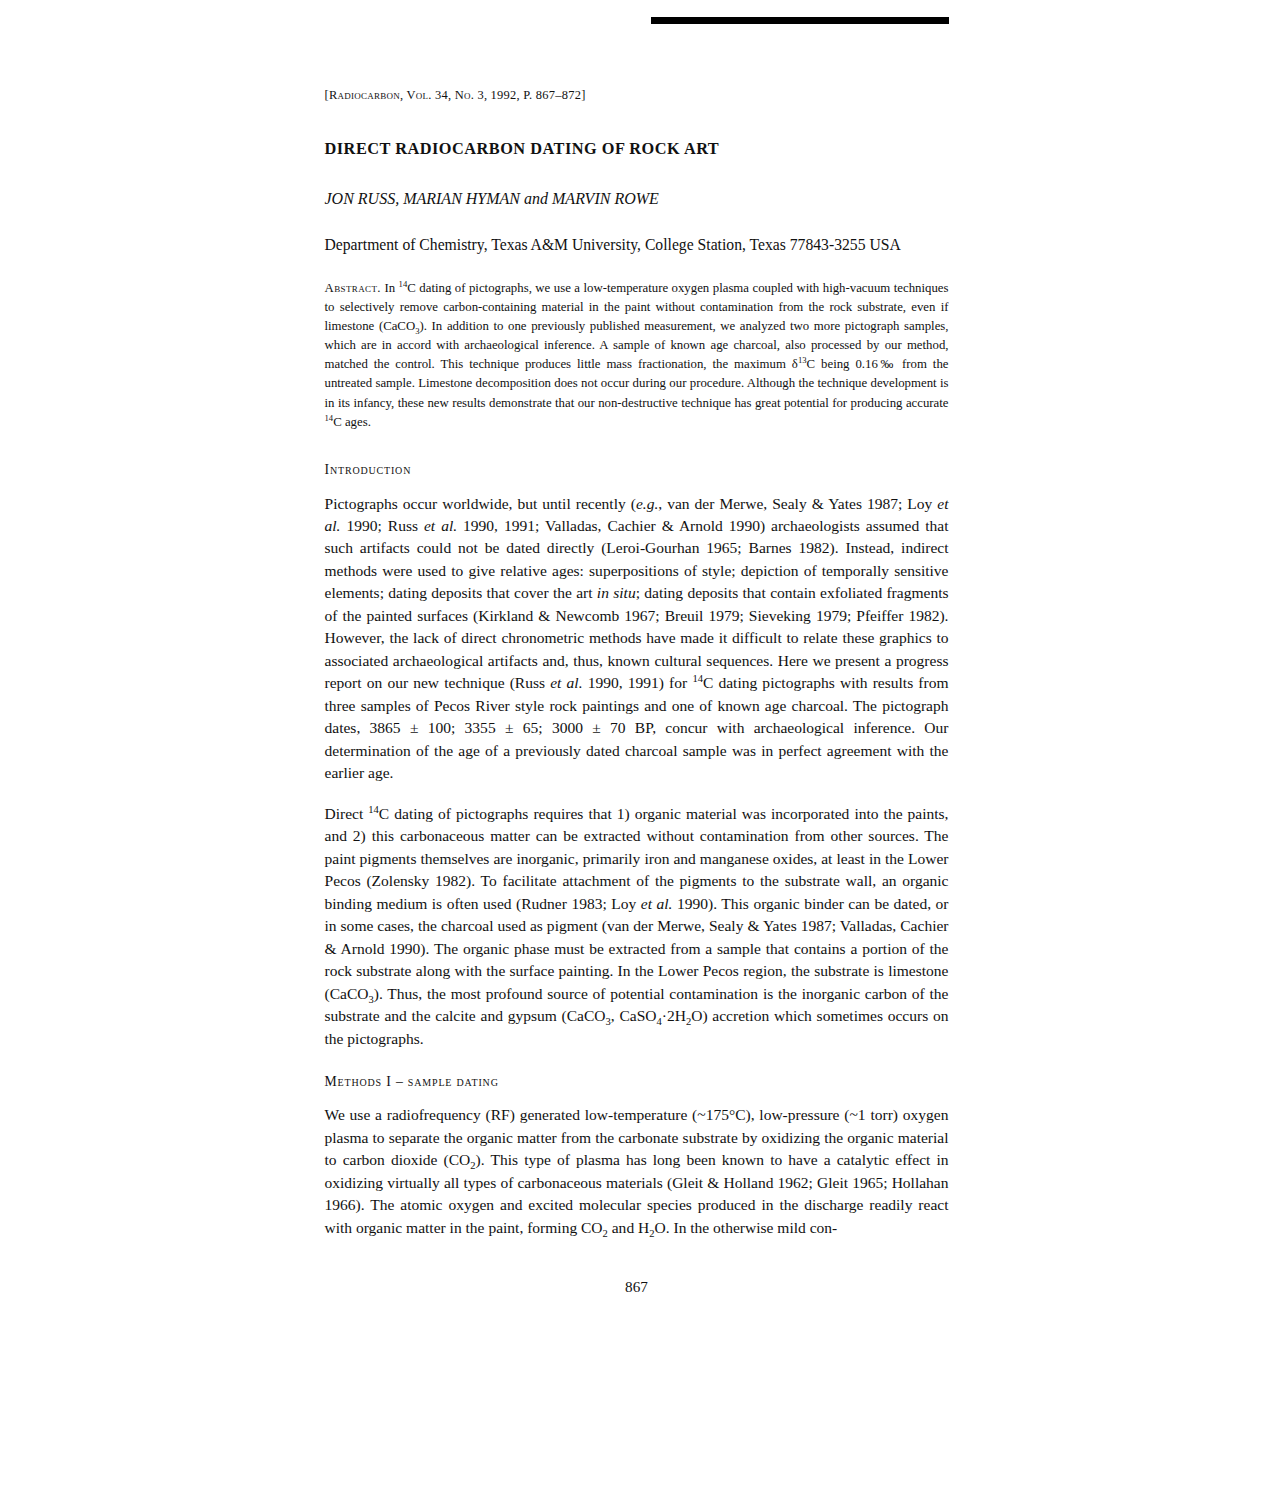[Radiocarbon, Vol. 34, No. 3, 1992, P. 867–872]
DIRECT RADIOCARBON DATING OF ROCK ART
JON RUSS, MARIAN HYMAN and MARVIN ROWE
Department of Chemistry, Texas A&M University, College Station, Texas 77843-3255 USA
Abstract. In 14C dating of pictographs, we use a low-temperature oxygen plasma coupled with high-vacuum techniques to selectively remove carbon-containing material in the paint without contamination from the rock substrate, even if limestone (CaCO3). In addition to one previously published measurement, we analyzed two more pictograph samples, which are in accord with archaeological inference. A sample of known age charcoal, also processed by our method, matched the control. This technique produces little mass fractionation, the maximum δ13C being 0.16‰ from the untreated sample. Limestone decomposition does not occur during our procedure. Although the technique development is in its infancy, these new results demonstrate that our non-destructive technique has great potential for producing accurate 14C ages.
Introduction
Pictographs occur worldwide, but until recently (e.g., van der Merwe, Sealy & Yates 1987; Loy et al. 1990; Russ et al. 1990, 1991; Valladas, Cachier & Arnold 1990) archaeologists assumed that such artifacts could not be dated directly (Leroi-Gourhan 1965; Barnes 1982). Instead, indirect methods were used to give relative ages: superpositions of style; depiction of temporally sensitive elements; dating deposits that cover the art in situ; dating deposits that contain exfoliated fragments of the painted surfaces (Kirkland & Newcomb 1967; Breuil 1979; Sieveking 1979; Pfeiffer 1982). However, the lack of direct chronometric methods have made it difficult to relate these graphics to associated archaeological artifacts and, thus, known cultural sequences. Here we present a progress report on our new technique (Russ et al. 1990, 1991) for 14C dating pictographs with results from three samples of Pecos River style rock paintings and one of known age charcoal. The pictograph dates, 3865 ± 100; 3355 ± 65; 3000 ± 70 BP, concur with archaeological inference. Our determination of the age of a previously dated charcoal sample was in perfect agreement with the earlier age.
Direct 14C dating of pictographs requires that 1) organic material was incorporated into the paints, and 2) this carbonaceous matter can be extracted without contamination from other sources. The paint pigments themselves are inorganic, primarily iron and manganese oxides, at least in the Lower Pecos (Zolensky 1982). To facilitate attachment of the pigments to the substrate wall, an organic binding medium is often used (Rudner 1983; Loy et al. 1990). This organic binder can be dated, or in some cases, the charcoal used as pigment (van der Merwe, Sealy & Yates 1987; Valladas, Cachier & Arnold 1990). The organic phase must be extracted from a sample that contains a portion of the rock substrate along with the surface painting. In the Lower Pecos region, the substrate is limestone (CaCO3). Thus, the most profound source of potential contamination is the inorganic carbon of the substrate and the calcite and gypsum (CaCO3, CaSO4·2H2O) accretion which sometimes occurs on the pictographs.
Methods I – sample dating
We use a radiofrequency (RF) generated low-temperature (~175°C), low-pressure (~1 torr) oxygen plasma to separate the organic matter from the carbonate substrate by oxidizing the organic material to carbon dioxide (CO2). This type of plasma has long been known to have a catalytic effect in oxidizing virtually all types of carbonaceous materials (Gleit & Holland 1962; Gleit 1965; Hollahan 1966). The atomic oxygen and excited molecular species produced in the discharge readily react with organic matter in the paint, forming CO2 and H2O. In the otherwise mild con-
867